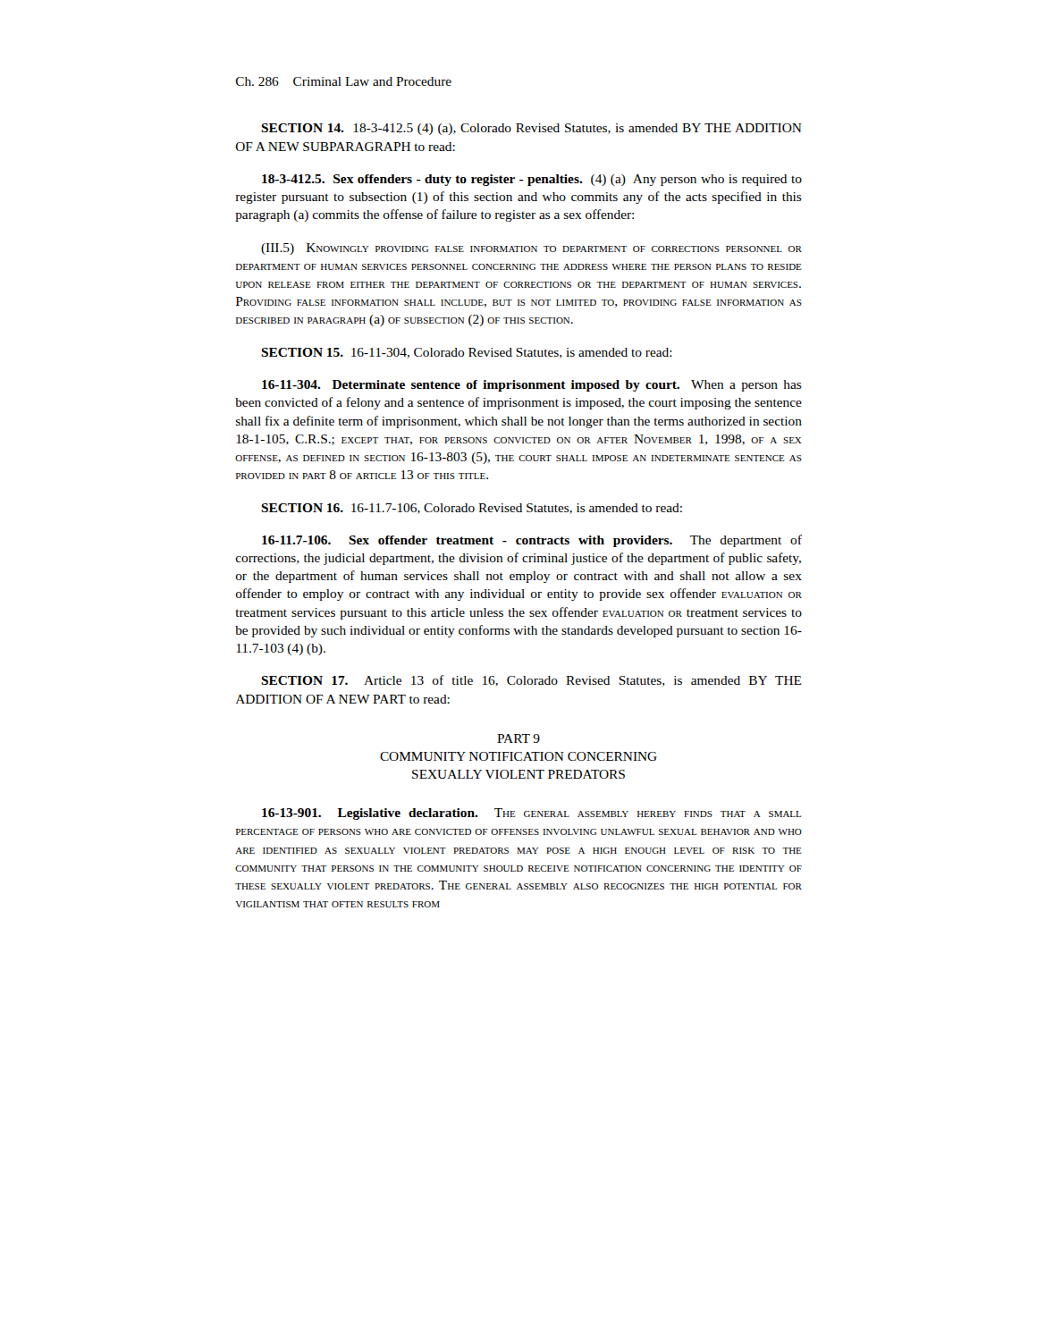Ch. 286 Criminal Law and Procedure
SECTION 14. 18-3-412.5 (4) (a), Colorado Revised Statutes, is amended BY THE ADDITION OF A NEW SUBPARAGRAPH to read:
18-3-412.5. Sex offenders - duty to register - penalties. (4) (a) Any person who is required to register pursuant to subsection (1) of this section and who commits any of the acts specified in this paragraph (a) commits the offense of failure to register as a sex offender:
(III.5) Knowingly providing false information to department of corrections personnel or department of human services personnel concerning the address where the person plans to reside upon release from either the department of corrections or the department of human services. Providing false information shall include, but is not limited to, providing false information as described in paragraph (a) of subsection (2) of this section.
SECTION 15. 16-11-304, Colorado Revised Statutes, is amended to read:
16-11-304. Determinate sentence of imprisonment imposed by court. When a person has been convicted of a felony and a sentence of imprisonment is imposed, the court imposing the sentence shall fix a definite term of imprisonment, which shall be not longer than the terms authorized in section 18-1-105, C.R.S.; except that, for persons convicted on or after November 1, 1998, of a sex offense, as defined in section 16-13-803 (5), the court shall impose an indeterminate sentence as provided in part 8 of article 13 of this title.
SECTION 16. 16-11.7-106, Colorado Revised Statutes, is amended to read:
16-11.7-106. Sex offender treatment - contracts with providers. The department of corrections, the judicial department, the division of criminal justice of the department of public safety, or the department of human services shall not employ or contract with and shall not allow a sex offender to employ or contract with any individual or entity to provide sex offender evaluation or treatment services pursuant to this article unless the sex offender evaluation or treatment services to be provided by such individual or entity conforms with the standards developed pursuant to section 16-11.7-103 (4) (b).
SECTION 17. Article 13 of title 16, Colorado Revised Statutes, is amended BY THE ADDITION OF A NEW PART to read:
PART 9 COMMUNITY NOTIFICATION CONCERNING SEXUALLY VIOLENT PREDATORS
16-13-901. Legislative declaration. The general assembly hereby finds that a small percentage of persons who are convicted of offenses involving unlawful sexual behavior and who are identified as sexually violent predators may pose a high enough level of risk to the community that persons in the community should receive notification concerning the identity of these sexually violent predators. The general assembly also recognizes the high potential for vigilantism that often results from